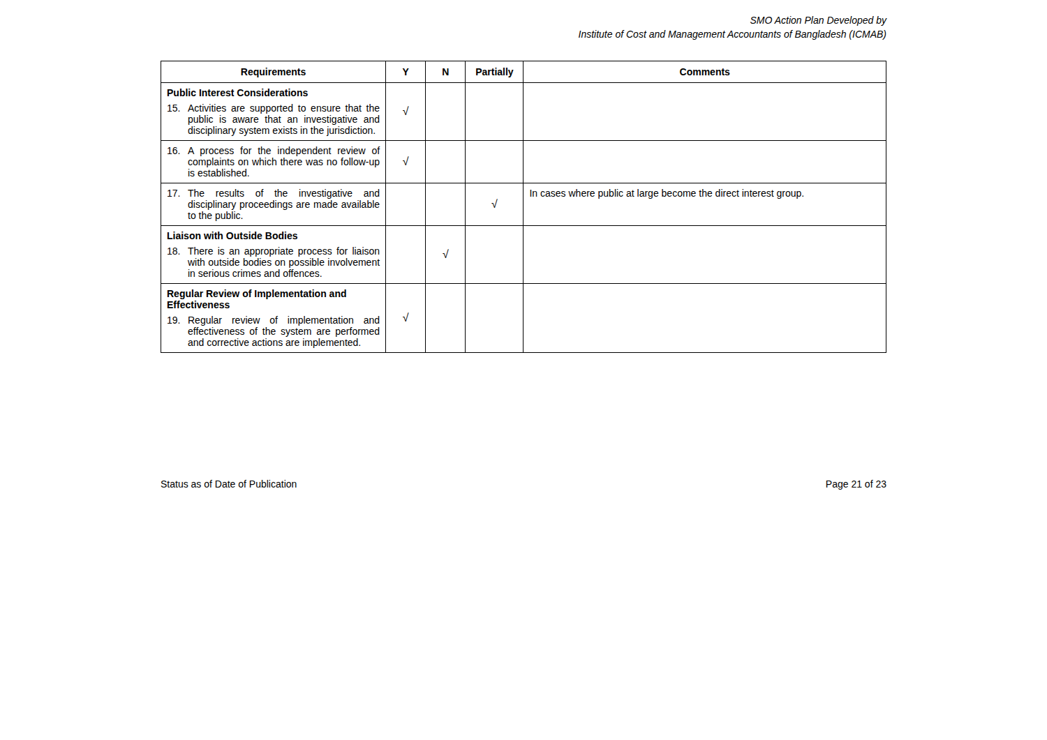SMO Action Plan Developed by
Institute of Cost and Management Accountants of Bangladesh (ICMAB)
| Requirements | Y | N | Partially | Comments |
| --- | --- | --- | --- | --- |
| Public Interest Considerations 15. Activities are supported to ensure that the public is aware that an investigative and disciplinary system exists in the jurisdiction. | √ | | | |
| 16. A process for the independent review of complaints on which there was no follow-up is established. | √ | | | |
| 17. The results of the investigative and disciplinary proceedings are made available to the public. | | | √ | In cases where public at large become the direct interest group. |
| Liaison with Outside Bodies 18. There is an appropriate process for liaison with outside bodies on possible involvement in serious crimes and offences. | | √ | | |
| Regular Review of Implementation and Effectiveness 19. Regular review of implementation and effectiveness of the system are performed and corrective actions are implemented. | √ | | | |
Status as of Date of Publication Page 21 of 23